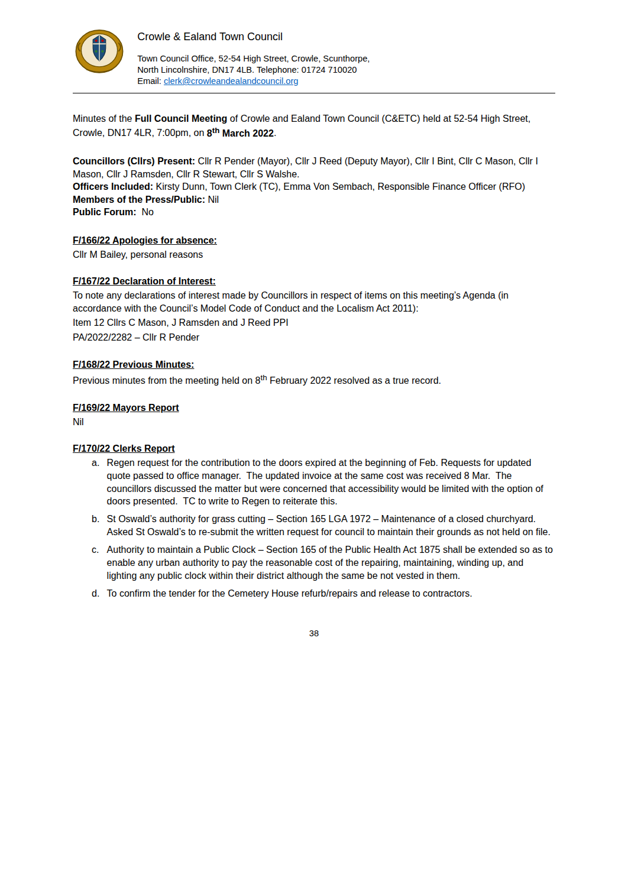Crowle & Ealand Town Council
Town Council Office, 52-54 High Street, Crowle, Scunthorpe,
North Lincolnshire, DN17 4LB. Telephone: 01724 710020
Email: clerk@crowleandealandcouncil.org
Minutes of the Full Council Meeting of Crowle and Ealand Town Council (C&ETC) held at 52-54 High Street, Crowle, DN17 4LR, 7:00pm, on 8th March 2022.
Councillors (Cllrs) Present: Cllr R Pender (Mayor), Cllr J Reed (Deputy Mayor), Cllr I Bint, Cllr C Mason, Cllr I Mason, Cllr J Ramsden, Cllr R Stewart, Cllr S Walshe.
Officers Included: Kirsty Dunn, Town Clerk (TC), Emma Von Sembach, Responsible Finance Officer (RFO)
Members of the Press/Public: Nil
Public Forum: No
F/166/22 Apologies for absence:
Cllr M Bailey, personal reasons
F/167/22 Declaration of Interest:
To note any declarations of interest made by Councillors in respect of items on this meeting’s Agenda (in accordance with the Council’s Model Code of Conduct and the Localism Act 2011):
Item 12 Cllrs C Mason, J Ramsden and J Reed PPI
PA/2022/2282 – Cllr R Pender
F/168/22 Previous Minutes:
Previous minutes from the meeting held on 8th February 2022 resolved as a true record.
F/169/22 Mayors Report
Nil
F/170/22 Clerks Report
a. Regen request for the contribution to the doors expired at the beginning of Feb. Requests for updated quote passed to office manager. The updated invoice at the same cost was received 8 Mar. The councillors discussed the matter but were concerned that accessibility would be limited with the option of doors presented. TC to write to Regen to reiterate this.
b. St Oswald’s authority for grass cutting – Section 165 LGA 1972 – Maintenance of a closed churchyard. Asked St Oswald’s to re-submit the written request for council to maintain their grounds as not held on file.
c. Authority to maintain a Public Clock – Section 165 of the Public Health Act 1875 shall be extended so as to enable any urban authority to pay the reasonable cost of the repairing, maintaining, winding up, and lighting any public clock within their district although the same be not vested in them.
d. To confirm the tender for the Cemetery House refurb/repairs and release to contractors.
38